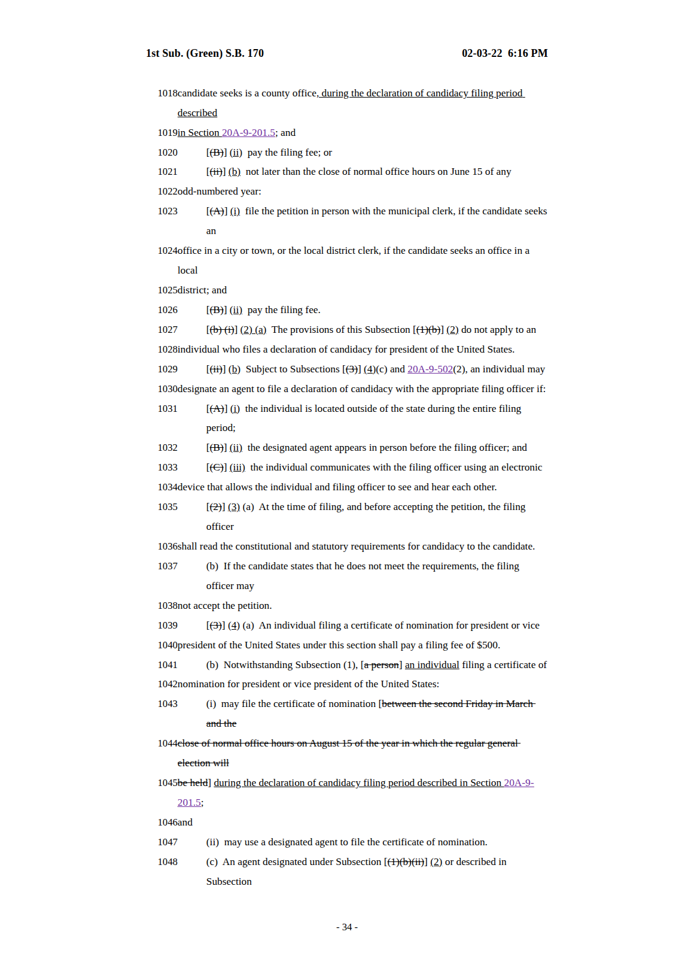1st Sub. (Green) S.B. 170 02-03-22 6:16 PM
| 1018 | candidate seeks is a county office , during the declaration of candidacy filing period described |
| 1019 | in Section 20A-9-201.5 ; and |
| 1020 | [ (B) ] (ii) pay the filing fee; or |
| 1021 | [ (ii) ] (b) not later than the close of normal office hours on June 15 of any |
| 1022 | odd-numbered year: |
| 1023 | [ (A) ] (i) file the petition in person with the municipal clerk, if the candidate seeks an |
| 1024 | office in a city or town, or the local district clerk, if the candidate seeks an office in a local |
| 1025 | district; and |
| 1026 | [ (B) ] (ii) pay the filing fee. |
| 1027 | [ (b) (i) ] (2) (a) The provisions of this Subsection [ (1)(b) ] (2) do not apply to an |
| 1028 | individual who files a declaration of candidacy for president of the United States. |
| 1029 | [ (ii) ] (b) Subject to Subsections [ (3) ] (4) (c) and 20A-9-502 (2), an individual may |
| 1030 | designate an agent to file a declaration of candidacy with the appropriate filing officer if: |
| 1031 | [ (A) ] (i) the individual is located outside of the state during the entire filing period; |
| 1032 | [ (B) ] (ii) the designated agent appears in person before the filing officer; and |
| 1033 | [ (C) ] (iii) the individual communicates with the filing officer using an electronic |
| 1034 | device that allows the individual and filing officer to see and hear each other. |
| 1035 | [ (2) ] (3) (a) At the time of filing, and before accepting the petition, the filing officer |
| 1036 | shall read the constitutional and statutory requirements for candidacy to the candidate. |
| 1037 | (b) If the candidate states that he does not meet the requirements, the filing officer may |
| 1038 | not accept the petition. |
| 1039 | [ (3) ] (4) (a) An individual filing a certificate of nomination for president or vice |
| 1040 | president of the United States under this section shall pay a filing fee of $500. |
| 1041 | (b) Notwithstanding Subsection (1), [ a person ] an individual filing a certificate of |
| 1042 | nomination for president or vice president of the United States: |
| 1043 | (i) may file the certificate of nomination [ between the second Friday in March and the |
| 1044 | close of normal office hours on August 15 of the year in which the regular general election will |
| 1045 | be held ] during the declaration of candidacy filing period described in Section 20A-9-201.5 ; |
| 1046 | and |
| 1047 | (ii) may use a designated agent to file the certificate of nomination. |
| 1048 | (c) An agent designated under Subsection [ (1)(b)(ii) ] (2) or described in Subsection |
- 34 -